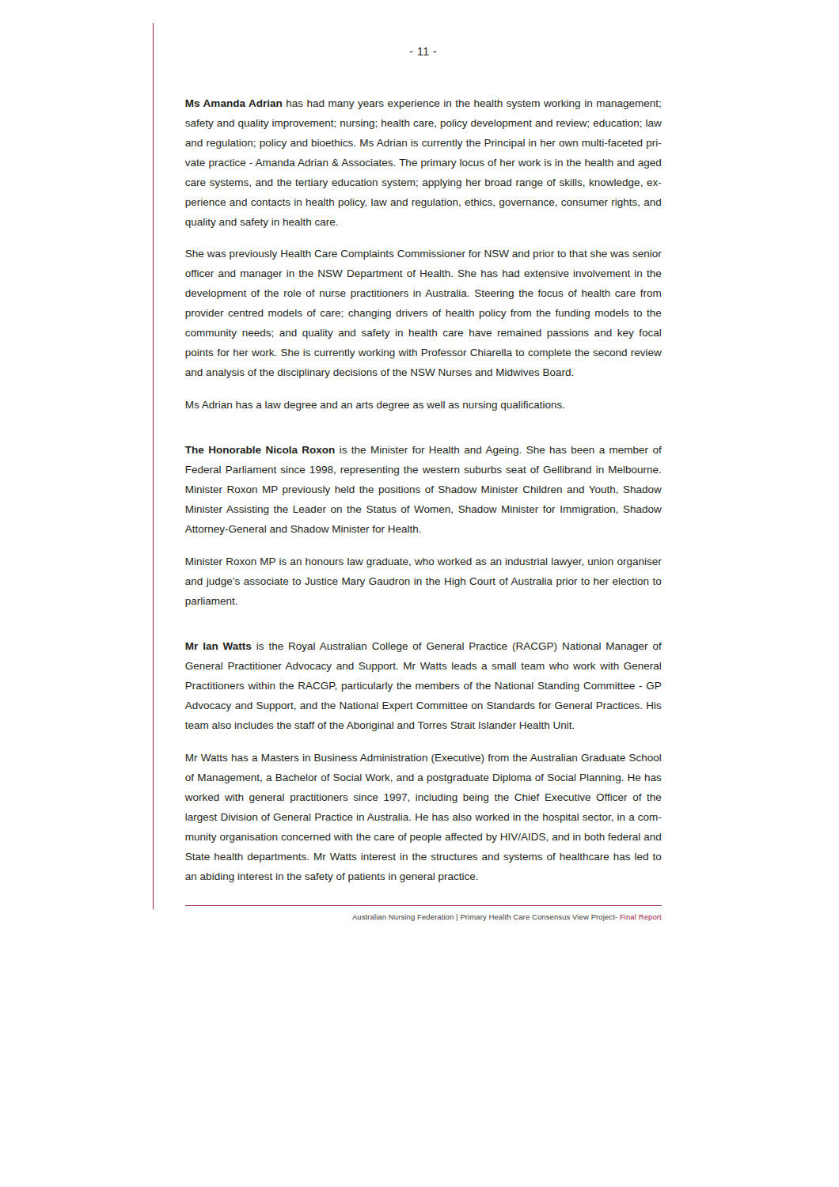- 11 -
Ms Amanda Adrian has had many years experience in the health system working in management; safety and quality improvement; nursing; health care, policy development and review; education; law and regulation; policy and bioethics. Ms Adrian is currently the Principal in her own multi-faceted private practice - Amanda Adrian & Associates. The primary locus of her work is in the health and aged care systems, and the tertiary education system; applying her broad range of skills, knowledge, experience and contacts in health policy, law and regulation, ethics, governance, consumer rights, and quality and safety in health care.
She was previously Health Care Complaints Commissioner for NSW and prior to that she was senior officer and manager in the NSW Department of Health. She has had extensive involvement in the development of the role of nurse practitioners in Australia. Steering the focus of health care from provider centred models of care; changing drivers of health policy from the funding models to the community needs; and quality and safety in health care have remained passions and key focal points for her work. She is currently working with Professor Chiarella to complete the second review and analysis of the disciplinary decisions of the NSW Nurses and Midwives Board.
Ms Adrian has a law degree and an arts degree as well as nursing qualifications.
The Honorable Nicola Roxon is the Minister for Health and Ageing. She has been a member of Federal Parliament since 1998, representing the western suburbs seat of Gellibrand in Melbourne. Minister Roxon MP previously held the positions of Shadow Minister Children and Youth, Shadow Minister Assisting the Leader on the Status of Women, Shadow Minister for Immigration, Shadow Attorney-General and Shadow Minister for Health.
Minister Roxon MP is an honours law graduate, who worked as an industrial lawyer, union organiser and judge’s associate to Justice Mary Gaudron in the High Court of Australia prior to her election to parliament.
Mr Ian Watts is the Royal Australian College of General Practice (RACGP) National Manager of General Practitioner Advocacy and Support. Mr Watts leads a small team who work with General Practitioners within the RACGP, particularly the members of the National Standing Committee - GP Advocacy and Support, and the National Expert Committee on Standards for General Practices. His team also includes the staff of the Aboriginal and Torres Strait Islander Health Unit.
Mr Watts has a Masters in Business Administration (Executive) from the Australian Graduate School of Management, a Bachelor of Social Work, and a postgraduate Diploma of Social Planning. He has worked with general practitioners since 1997, including being the Chief Executive Officer of the largest Division of General Practice in Australia. He has also worked in the hospital sector, in a community organisation concerned with the care of people affected by HIV/AIDS, and in both federal and State health departments. Mr Watts interest in the structures and systems of healthcare has led to an abiding interest in the safety of patients in general practice.
Australian Nursing Federation | Primary Health Care Consensus View Project- Final Report